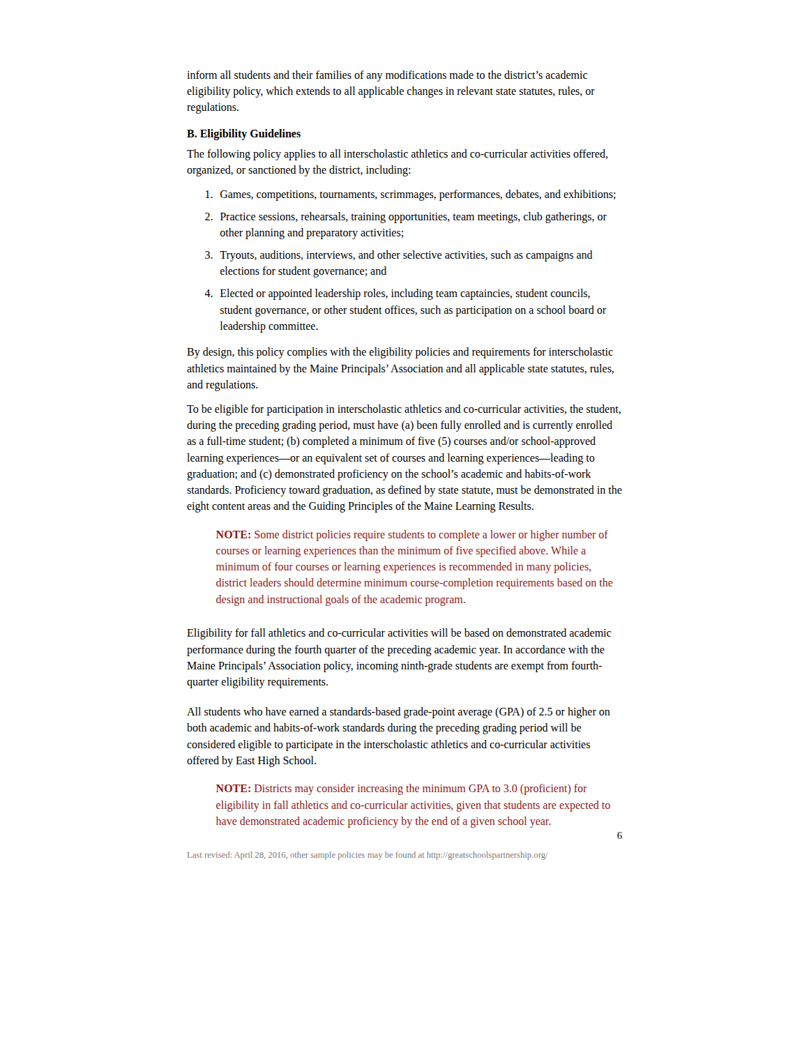inform all students and their families of any modifications made to the district’s academic eligibility policy, which extends to all applicable changes in relevant state statutes, rules, or regulations.
B. Eligibility Guidelines
The following policy applies to all interscholastic athletics and co-curricular activities offered, organized, or sanctioned by the district, including:
Games, competitions, tournaments, scrimmages, performances, debates, and exhibitions;
Practice sessions, rehearsals, training opportunities, team meetings, club gatherings, or other planning and preparatory activities;
Tryouts, auditions, interviews, and other selective activities, such as campaigns and elections for student governance; and
Elected or appointed leadership roles, including team captaincies, student councils, student governance, or other student offices, such as participation on a school board or leadership committee.
By design, this policy complies with the eligibility policies and requirements for interscholastic athletics maintained by the Maine Principals’ Association and all applicable state statutes, rules, and regulations.
To be eligible for participation in interscholastic athletics and co-curricular activities, the student, during the preceding grading period, must have (a) been fully enrolled and is currently enrolled as a full-time student; (b) completed a minimum of five (5) courses and/or school-approved learning experiences—or an equivalent set of courses and learning experiences—leading to graduation; and (c) demonstrated proficiency on the school’s academic and habits-of-work standards. Proficiency toward graduation, as defined by state statute, must be demonstrated in the eight content areas and the Guiding Principles of the Maine Learning Results.
NOTE: Some district policies require students to complete a lower or higher number of courses or learning experiences than the minimum of five specified above. While a minimum of four courses or learning experiences is recommended in many policies, district leaders should determine minimum course-completion requirements based on the design and instructional goals of the academic program.
Eligibility for fall athletics and co-curricular activities will be based on demonstrated academic performance during the fourth quarter of the preceding academic year. In accordance with the Maine Principals’ Association policy, incoming ninth-grade students are exempt from fourth-quarter eligibility requirements.
All students who have earned a standards-based grade-point average (GPA) of 2.5 or higher on both academic and habits-of-work standards during the preceding grading period will be considered eligible to participate in the interscholastic athletics and co-curricular activities offered by East High School.
NOTE: Districts may consider increasing the minimum GPA to 3.0 (proficient) for eligibility in fall athletics and co-curricular activities, given that students are expected to have demonstrated academic proficiency by the end of a given school year.
6
Last revised: April 28, 2016, other sample policies may be found at http://greatschoolspartnership.org/